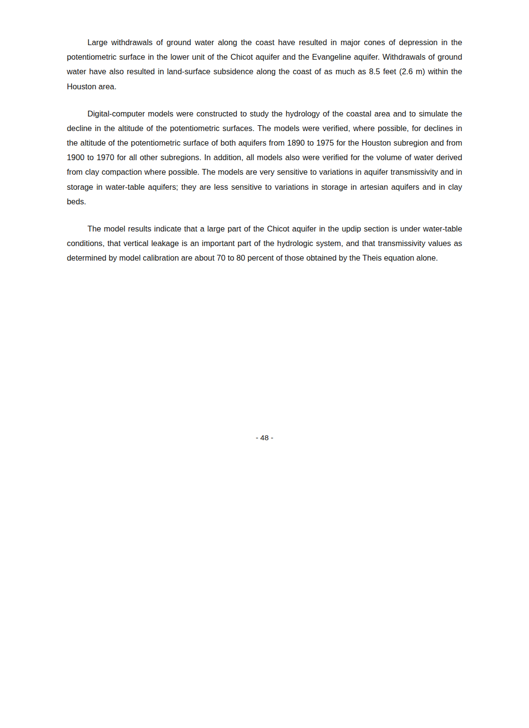Large withdrawals of ground water along the coast have resulted in major cones of depression in the potentiometric surface in the lower unit of the Chicot aquifer and the Evangeline aquifer. Withdrawals of ground water have also resulted in land-surface subsidence along the coast of as much as 8.5 feet (2.6 m) within the Houston area.
Digital-computer models were constructed to study the hydrology of the coastal area and to simulate the decline in the altitude of the potentiometric surfaces. The models were verified, where possible, for declines in the altitude of the potentiometric surface of both aquifers from 1890 to 1975 for the Houston subregion and from 1900 to 1970 for all other subregions. In addition, all models also were verified for the volume of water derived from clay compaction where possible. The models are very sensitive to variations in aquifer transmissivity and in storage in water-table aquifers; they are less sensitive to variations in storage in artesian aquifers and in clay beds.
The model results indicate that a large part of the Chicot aquifer in the updip section is under water-table conditions, that vertical leakage is an important part of the hydrologic system, and that transmissivity values as determined by model calibration are about 70 to 80 percent of those obtained by the Theis equation alone.
- 48 -